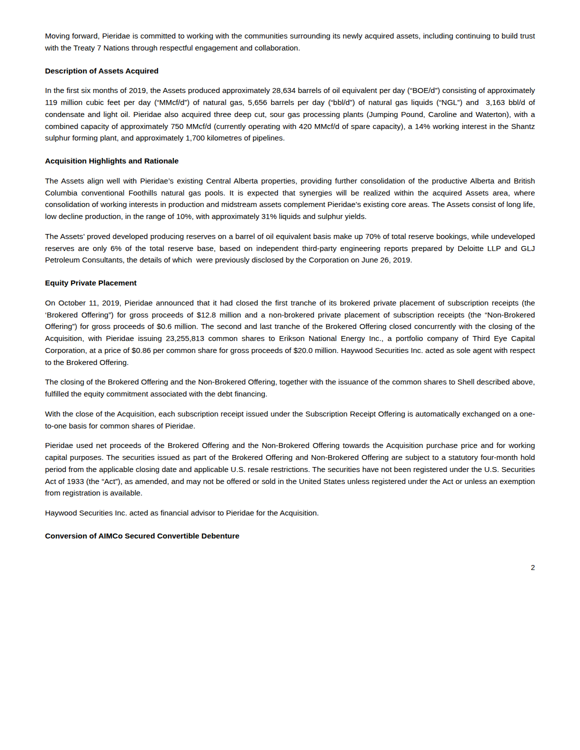Moving forward, Pieridae is committed to working with the communities surrounding its newly acquired assets, including continuing to build trust with the Treaty 7 Nations through respectful engagement and collaboration.
Description of Assets Acquired
In the first six months of 2019, the Assets produced approximately 28,634 barrels of oil equivalent per day (“BOE/d”) consisting of approximately 119 million cubic feet per day (“MMcf/d”) of natural gas, 5,656 barrels per day (“bbl/d”) of natural gas liquids (“NGL”) and 3,163 bbl/d of condensate and light oil. Pieridae also acquired three deep cut, sour gas processing plants (Jumping Pound, Caroline and Waterton), with a combined capacity of approximately 750 MMcf/d (currently operating with 420 MMcf/d of spare capacity), a 14% working interest in the Shantz sulphur forming plant, and approximately 1,700 kilometres of pipelines.
Acquisition Highlights and Rationale
The Assets align well with Pieridae’s existing Central Alberta properties, providing further consolidation of the productive Alberta and British Columbia conventional Foothills natural gas pools. It is expected that synergies will be realized within the acquired Assets area, where consolidation of working interests in production and midstream assets complement Pieridae’s existing core areas. The Assets consist of long life, low decline production, in the range of 10%, with approximately 31% liquids and sulphur yields.
The Assets’ proved developed producing reserves on a barrel of oil equivalent basis make up 70% of total reserve bookings, while undeveloped reserves are only 6% of the total reserve base, based on independent third-party engineering reports prepared by Deloitte LLP and GLJ Petroleum Consultants, the details of which were previously disclosed by the Corporation on June 26, 2019.
Equity Private Placement
On October 11, 2019, Pieridae announced that it had closed the first tranche of its brokered private placement of subscription receipts (the ‘Brokered Offering”) for gross proceeds of $12.8 million and a non-brokered private placement of subscription receipts (the “Non-Brokered Offering”) for gross proceeds of $0.6 million. The second and last tranche of the Brokered Offering closed concurrently with the closing of the Acquisition, with Pieridae issuing 23,255,813 common shares to Erikson National Energy Inc., a portfolio company of Third Eye Capital Corporation, at a price of $0.86 per common share for gross proceeds of $20.0 million. Haywood Securities Inc. acted as sole agent with respect to the Brokered Offering.
The closing of the Brokered Offering and the Non-Brokered Offering, together with the issuance of the common shares to Shell described above, fulfilled the equity commitment associated with the debt financing.
With the close of the Acquisition, each subscription receipt issued under the Subscription Receipt Offering is automatically exchanged on a one-to-one basis for common shares of Pieridae.
Pieridae used net proceeds of the Brokered Offering and the Non-Brokered Offering towards the Acquisition purchase price and for working capital purposes. The securities issued as part of the Brokered Offering and Non-Brokered Offering are subject to a statutory four-month hold period from the applicable closing date and applicable U.S. resale restrictions. The securities have not been registered under the U.S. Securities Act of 1933 (the “Act”), as amended, and may not be offered or sold in the United States unless registered under the Act or unless an exemption from registration is available.
Haywood Securities Inc. acted as financial advisor to Pieridae for the Acquisition.
Conversion of AIMCo Secured Convertible Debenture
2